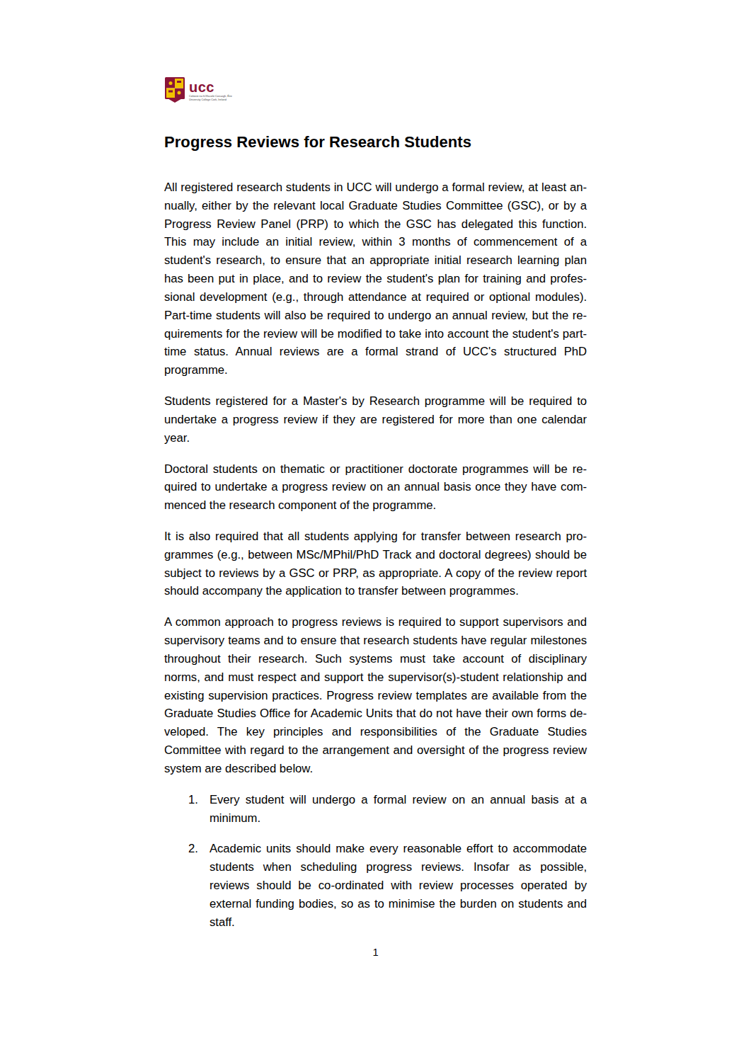ucc Coláiste na hOllscoile Corcaigh, Éire University College Cork, Ireland
Progress Reviews for Research Students
All registered research students in UCC will undergo a formal review, at least annually, either by the relevant local Graduate Studies Committee (GSC), or by a Progress Review Panel (PRP) to which the GSC has delegated this function. This may include an initial review, within 3 months of commencement of a student's research, to ensure that an appropriate initial research learning plan has been put in place, and to review the student's plan for training and professional development (e.g., through attendance at required or optional modules). Part-time students will also be required to undergo an annual review, but the requirements for the review will be modified to take into account the student's part-time status. Annual reviews are a formal strand of UCC's structured PhD programme.
Students registered for a Master's by Research programme will be required to undertake a progress review if they are registered for more than one calendar year.
Doctoral students on thematic or practitioner doctorate programmes will be required to undertake a progress review on an annual basis once they have commenced the research component of the programme.
It is also required that all students applying for transfer between research programmes (e.g., between MSc/MPhil/PhD Track and doctoral degrees) should be subject to reviews by a GSC or PRP, as appropriate. A copy of the review report should accompany the application to transfer between programmes.
A common approach to progress reviews is required to support supervisors and supervisory teams and to ensure that research students have regular milestones throughout their research. Such systems must take account of disciplinary norms, and must respect and support the supervisor(s)-student relationship and existing supervision practices. Progress review templates are available from the Graduate Studies Office for Academic Units that do not have their own forms developed. The key principles and responsibilities of the Graduate Studies Committee with regard to the arrangement and oversight of the progress review system are described below.
Every student will undergo a formal review on an annual basis at a minimum.
Academic units should make every reasonable effort to accommodate students when scheduling progress reviews. Insofar as possible, reviews should be co-ordinated with review processes operated by external funding bodies, so as to minimise the burden on students and staff.
1